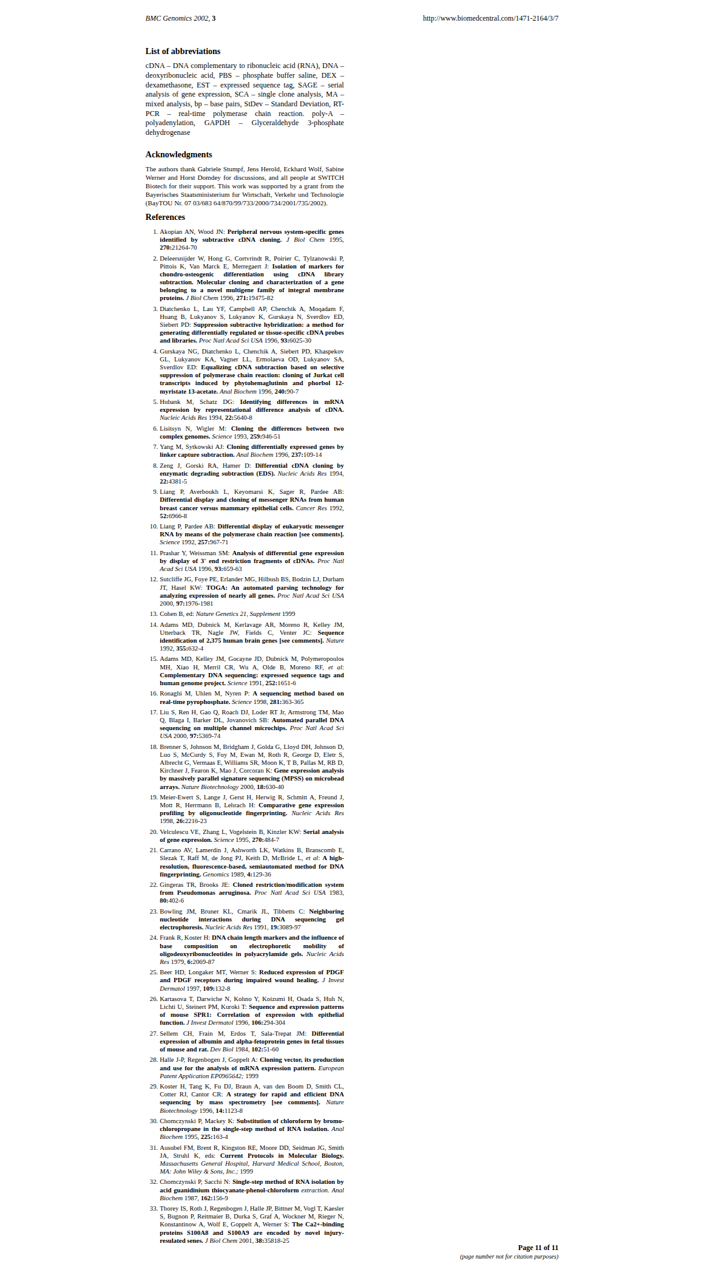BMC Genomics 2002, 3
http://www.biomedcentral.com/1471-2164/3/7
List of abbreviations
cDNA – DNA complementary to ribonucleic acid (RNA), DNA – deoxyribonucleic acid, PBS – phosphate buffer saline, DEX – dexamethasone, EST – expressed sequence tag, SAGE – serial analysis of gene expression, SCA – single clone analysis, MA – mixed analysis, bp – base pairs, StDev – Standard Deviation, RT-PCR – real-time polymerase chain reaction. poly-A – polyadenylation, GAPDH – Glyceraldehyde 3-phosphate dehydrogenase
Acknowledgments
The authors thank Gabriele Stumpf, Jens Herold, Eckhard Wolf, Sabine Werner and Horst Domdey for discussions, and all people at SWITCH Biotech for their support. This work was supported by a grant from the Bayerisches Staatsministerium fur Wirtschaft, Verkehr und Technologie (BayTOU Nr. 07 03/683 64/870/99/733/2000/734/2001/735/2002).
References
Akopian AN, Wood JN: Peripheral nervous system-specific genes identified by subtractive cDNA cloning. J Biol Chem 1995, 270: 21264-70
Deleersnijder W, Hong G, Cortvrindt R, Poirier C, Tylzanowski P, Pittois K, Van Marck E, Merregaert J: Isolation of markers for chondro-osteogenic differentiation using cDNA library subtraction. Molecular cloning and characterization of a gene belonging to a novel multigene family of integral membrane proteins. J Biol Chem 1996, 271: 19475-82
Diatchenko L, Lau YF, Campbell AP, Chenchik A, Moqadam F, Huang B, Lukyanov S, Lukyanov K, Gurskaya N, Sverdlov ED, Siebert PD: Suppression subtractive hybridization: a method for generating differentially regulated or tissue-specific cDNA probes and libraries. Proc Natl Acad Sci USA 1996, 93: 6025-30
Gurskaya NG, Diatchenko L, Chenchik A, Siebert PD, Khaspekov GL, Lukyanov KA, Vagner LL, Ermolaeva OD, Lukyanov SA, Sverdlov ED: Equalizing cDNA subtraction based on selective suppression of polymerase chain reaction: cloning of Jurkat cell transcripts induced by phytohemaglutinin and phorbol 12-myristate 13-acetate. Anal Biochem 1996, 240: 90-7
Hubank M, Schatz DG: Identifying differences in mRNA expression by representational difference analysis of cDNA. Nucleic Acids Res 1994, 22: 5640-8
Lisitsyn N, Wigler M: Cloning the differences between two complex genomes. Science 1993, 259: 946-51
Yang M, Sytkowski AJ: Cloning differentially expressed genes by linker capture subtraction. Anal Biochem 1996, 237: 109-14
Zeng J, Gorski RA, Hamer D: Differential cDNA cloning by enzymatic degrading subtraction (EDS). Nucleic Acids Res 1994, 22: 4381-5
Liang P, Averboukh L, Keyomarsi K, Sager R, Pardee AB: Differential display and cloning of messenger RNAs from human breast cancer versus mammary epithelial cells. Cancer Res 1992, 52: 6966-8
Liang P, Pardee AB: Differential display of eukaryotic messenger RNA by means of the polymerase chain reaction [see comments]. Science 1992, 257: 967-71
Prashar Y, Weissman SM: Analysis of differential gene expression by display of 3' end restriction fragments of cDNAs. Proc Natl Acad Sci USA 1996, 93: 659-63
Sutcliffe JG, Foye PE, Erlander MG, Hilbush BS, Bodzin LJ, Durham JT, Hasel KW: TOGA: An automated parsing technology for analyzing expression of nearly all genes. Proc Natl Acad Sci USA 2000, 97: 1976-1981
Cohen B, ed: Nature Genetics 21, Supplement 1999
Adams MD, Dubnick M, Kerlavage AR, Moreno R, Kelley JM, Utterback TR, Nagle JW, Fields C, Venter JC: Sequence identification of 2,375 human brain genes [see comments]. Nature 1992, 355: 632-4
Adams MD, Kelley JM, Gocayne JD, Dubnick M, Polymeropoulos MH, Xiao H, Merril CR, Wu A, Olde B, Moreno RF, et al: Complementary DNA sequencing: expressed sequence tags and human genome project. Science 1991, 252: 1651-6
Ronaghi M, Uhlen M, Nyren P: A sequencing method based on real-time pyrophosphate. Science 1998, 281: 363-365
Liu S, Ren H, Gao Q, Roach DJ, Loder RT Jr, Armstrong TM, Mao Q, Blaga I, Barker DL, Jovanovich SB: Automated parallel DNA sequencing on multiple channel microchips. Proc Natl Acad Sci USA 2000, 97: 5369-74
Brenner S, Johnson M, Bridgham J, Golda G, Lloyd DH, Johnson D, Luo S, McCurdy S, Foy M, Ewan M, Roth R, George D, Eletr S, Albrecht G, Vermaas E, Williams SR, Moon K, T B, Pallas M, RB D, Kirchner J, Fearon K, Mao J, Corcoran K: Gene expression analysis by massively parallel signature sequencing (MPSS) on microbead arrays. Nature Biotechnology 2000, 18: 630-40
Meier-Ewert S, Lange J, Gerst H, Herwig R, Schmitt A, Freund J, Mott R, Herrmann B, Lehrach H: Comparative gene expression profiling by oligonucleotide fingerprinting. Nucleic Acids Res 1998, 26: 2216-23
Velculescu VE, Zhang L, Vogelstein B, Kinzler KW: Serial analysis of gene expression. Science 1995, 270: 484-7
Carrano AV, Lamerdin J, Ashworth LK, Watkins B, Branscomb E, Slezak T, Raff M, de Jong PJ, Keith D, McBride L, et al: A high-resolution, fluorescence-based, semiautomated method for DNA fingerprinting. Genomics 1989, 4: 129-36
Gingeras TR, Brooks JE: Cloned restriction/modification system from Pseudomonas aeruginosa. Proc Natl Acad Sci USA 1983, 80: 402-6
Bowling JM, Bruner KL, Cmarik JL, Tibbetts C: Neighboring nucleotide interactions during DNA sequencing gel electrophoresis. Nucleic Acids Res 1991, 19: 3089-97
Frank R, Koster H: DNA chain length markers and the influence of base composition on electrophoretic mobility of oligodeoxyribonucleotides in polyacrylamide gels. Nucleic Acids Res 1979, 6: 2069-87
Beer HD, Longaker MT, Werner S: Reduced expression of PDGF and PDGF receptors during impaired wound healing. J Invest Dermatol 1997, 109: 132-8
Kartasova T, Darwiche N, Kohno Y, Koizumi H, Osada S, Huh N, Lichti U, Steinert PM, Kuroki T: Sequence and expression patterns of mouse SPR1: Correlation of expression with epithelial function. J Invest Dermatol 1996, 106: 294-304
Sellem CH, Frain M, Erdos T, Sala-Trepat JM: Differential expression of albumin and alpha-fetoprotein genes in fetal tissues of mouse and rat. Dev Biol 1984, 102: 51-60
Halle J-P, Regenbogen J, Goppelt A: Cloning vector, its production and use for the analysis of mRNA expression pattern. European Patent Application EP0965642; 1999
Koster H, Tang K, Fu DJ, Braun A, van den Boom D, Smith CL, Cotter RJ, Cantor CR: A strategy for rapid and efficient DNA sequencing by mass spectrometry [see comments]. Nature Biotechnology 1996, 14: 1123-8
Chomczynski P, Mackey K: Substitution of chloroform by bromo-chloropropane in the single-step method of RNA isolation. Anal Biochem 1995, 225: 163-4
Ausubel FM, Brent R, Kingston RE, Moore DD, Seidman JG, Smith JA, Struhl K, eds: Current Protocols in Molecular Biology. Massachusetts General Hospital, Harvard Medical School, Boston, MA: John Wiley & Sons, Inc.; 1999
Chomczynski P, Sacchi N: Single-step method of RNA isolation by acid guanidinium thiocyanate-phenol-chloroform extraction. Anal Biochem 1987, 162: 156-9
Thorey IS, Roth J, Regenbogen J, Halle JP, Bittner M, Vogl T, Kaesler S, Bugnon P, Reitmaier B, Durka S, Graf A, Wockner M, Rieger N, Konstantinow A, Wolf E, Goppelt A, Werner S: The Ca2+-binding proteins S100A8 and S100A9 are encoded by novel injury-resulated senes. J Biol Chem 2001, 38: 35818-25
Page 11 of 11
(page number not for citation purposes)